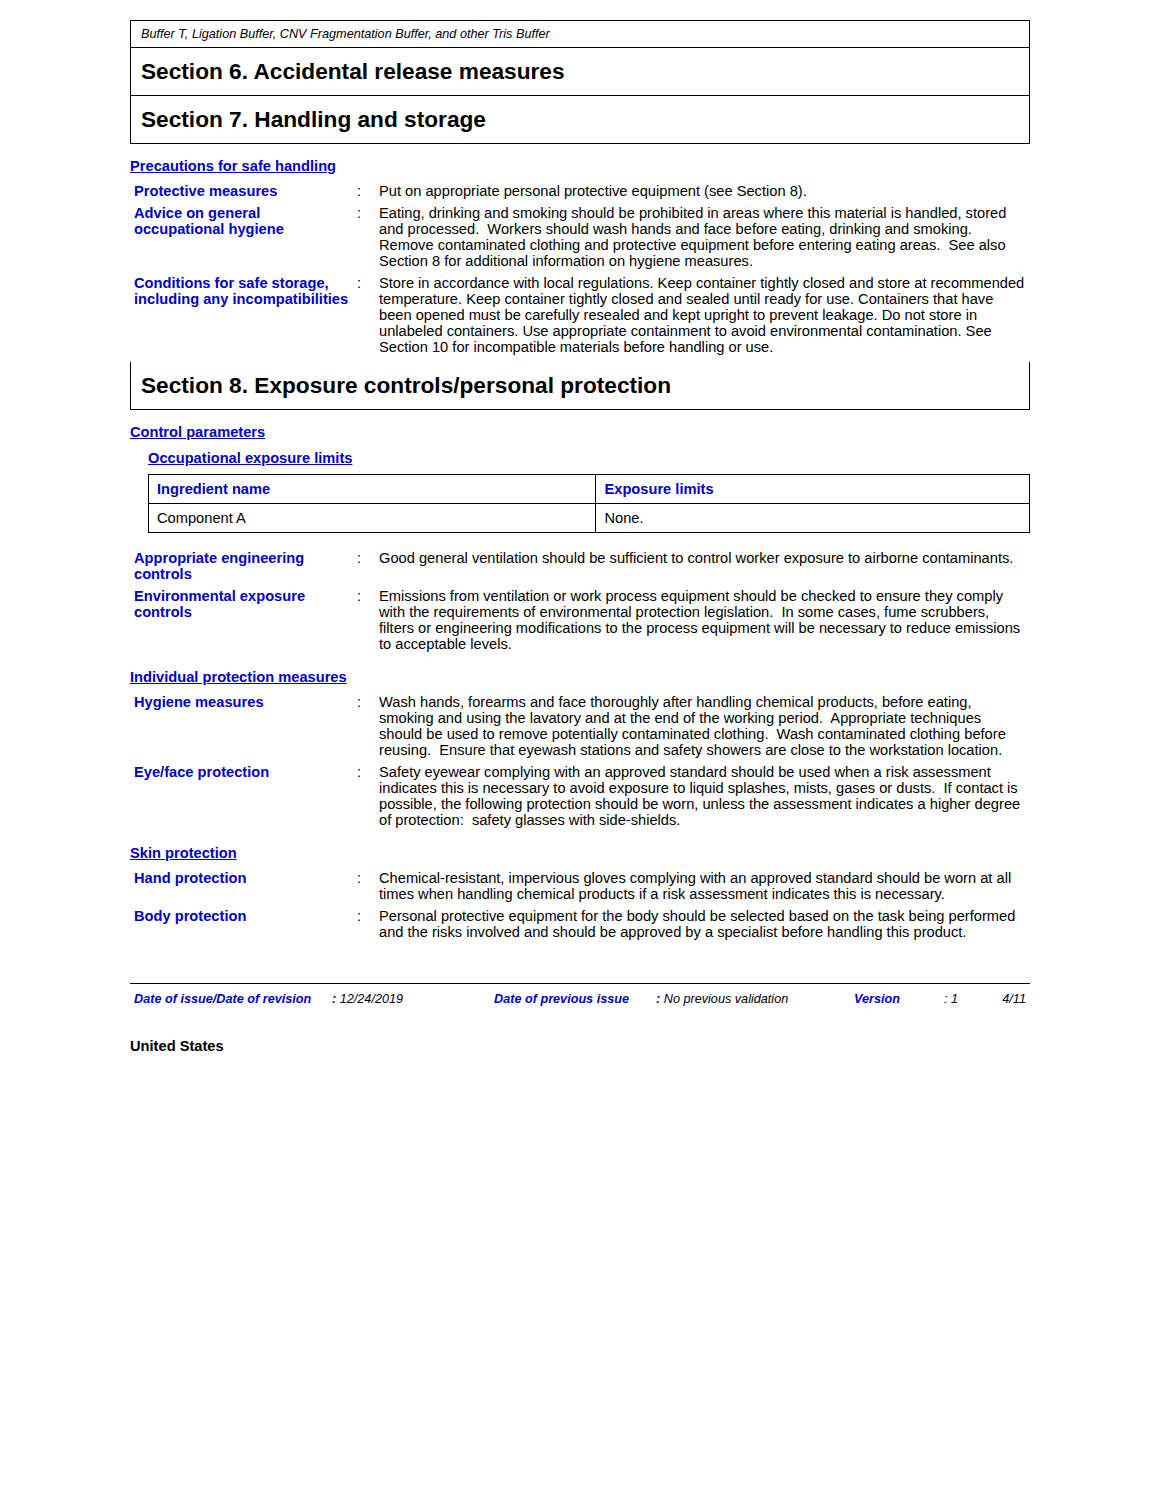Buffer T, Ligation Buffer, CNV Fragmentation Buffer, and other Tris Buffer
Section 6. Accidental release measures
Section 7. Handling and storage
Precautions for safe handling
| Protective measures | : | Put on appropriate personal protective equipment (see Section 8). |
| Advice on general occupational hygiene | : | Eating, drinking and smoking should be prohibited in areas where this material is handled, stored and processed. Workers should wash hands and face before eating, drinking and smoking. Remove contaminated clothing and protective equipment before entering eating areas. See also Section 8 for additional information on hygiene measures. |
| Conditions for safe storage, including any incompatibilities | : | Store in accordance with local regulations. Keep container tightly closed and store at recommended temperature. Keep container tightly closed and sealed until ready for use. Containers that have been opened must be carefully resealed and kept upright to prevent leakage. Do not store in unlabeled containers. Use appropriate containment to avoid environmental contamination. See Section 10 for incompatible materials before handling or use. |
Section 8. Exposure controls/personal protection
Control parameters
Occupational exposure limits
| Ingredient name | Exposure limits |
| --- | --- |
| Component A | None. |
| Appropriate engineering controls | : | Good general ventilation should be sufficient to control worker exposure to airborne contaminants. |
| Environmental exposure controls | : | Emissions from ventilation or work process equipment should be checked to ensure they comply with the requirements of environmental protection legislation. In some cases, fume scrubbers, filters or engineering modifications to the process equipment will be necessary to reduce emissions to acceptable levels. |
Individual protection measures
| Hygiene measures | : | Wash hands, forearms and face thoroughly after handling chemical products, before eating, smoking and using the lavatory and at the end of the working period. Appropriate techniques should be used to remove potentially contaminated clothing. Wash contaminated clothing before reusing. Ensure that eyewash stations and safety showers are close to the workstation location. |
| Eye/face protection | : | Safety eyewear complying with an approved standard should be used when a risk assessment indicates this is necessary to avoid exposure to liquid splashes, mists, gases or dusts. If contact is possible, the following protection should be worn, unless the assessment indicates a higher degree of protection: safety glasses with side-shields. |
Skin protection
| Hand protection | : | Chemical-resistant, impervious gloves complying with an approved standard should be worn at all times when handling chemical products if a risk assessment indicates this is necessary. |
| Body protection | : | Personal protective equipment for the body should be selected based on the task being performed and the risks involved and should be approved by a specialist before handling this product. |
| Date of issue/Date of revision | : 12/24/2019 | Date of previous issue | : No previous validation | Version | : 1 | 4/11 |
United States